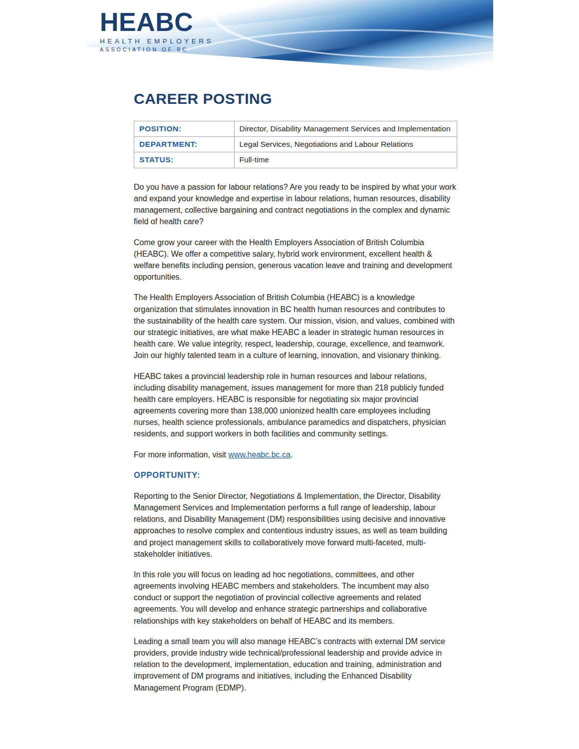HEABC
HEALTH EMPLOYERS
ASSOCIATION OF BC
CAREER POSTING
| POSITION: | Director, Disability Management Services and Implementation |
| DEPARTMENT: | Legal Services, Negotiations and Labour Relations |
| STATUS: | Full-time |
Do you have a passion for labour relations? Are you ready to be inspired by what your work and expand your knowledge and expertise in labour relations, human resources, disability management, collective bargaining and contract negotiations in the complex and dynamic field of health care?
Come grow your career with the Health Employers Association of British Columbia (HEABC). We offer a competitive salary, hybrid work environment, excellent health & welfare benefits including pension, generous vacation leave and training and development opportunities.
The Health Employers Association of British Columbia (HEABC) is a knowledge organization that stimulates innovation in BC health human resources and contributes to the sustainability of the health care system. Our mission, vision, and values, combined with our strategic initiatives, are what make HEABC a leader in strategic human resources in health care. We value integrity, respect, leadership, courage, excellence, and teamwork. Join our highly talented team in a culture of learning, innovation, and visionary thinking.
HEABC takes a provincial leadership role in human resources and labour relations, including disability management, issues management for more than 218 publicly funded health care employers. HEABC is responsible for negotiating six major provincial agreements covering more than 138,000 unionized health care employees including nurses, health science professionals, ambulance paramedics and dispatchers, physician residents, and support workers in both facilities and community settings.
For more information, visit www.heabc.bc.ca.
OPPORTUNITY:
Reporting to the Senior Director, Negotiations & Implementation, the Director, Disability Management Services and Implementation performs a full range of leadership, labour relations, and Disability Management (DM) responsibilities using decisive and innovative approaches to resolve complex and contentious industry issues, as well as team building and project management skills to collaboratively move forward multi-faceted, multi-stakeholder initiatives.
In this role you will focus on leading ad hoc negotiations, committees, and other agreements involving HEABC members and stakeholders. The incumbent may also conduct or support the negotiation of provincial collective agreements and related agreements. You will develop and enhance strategic partnerships and collaborative relationships with key stakeholders on behalf of HEABC and its members.
Leading a small team you will also manage HEABC’s contracts with external DM service providers, provide industry wide technical/professional leadership and provide advice in relation to the development, implementation, education and training, administration and improvement of DM programs and initiatives, including the Enhanced Disability Management Program (EDMP).